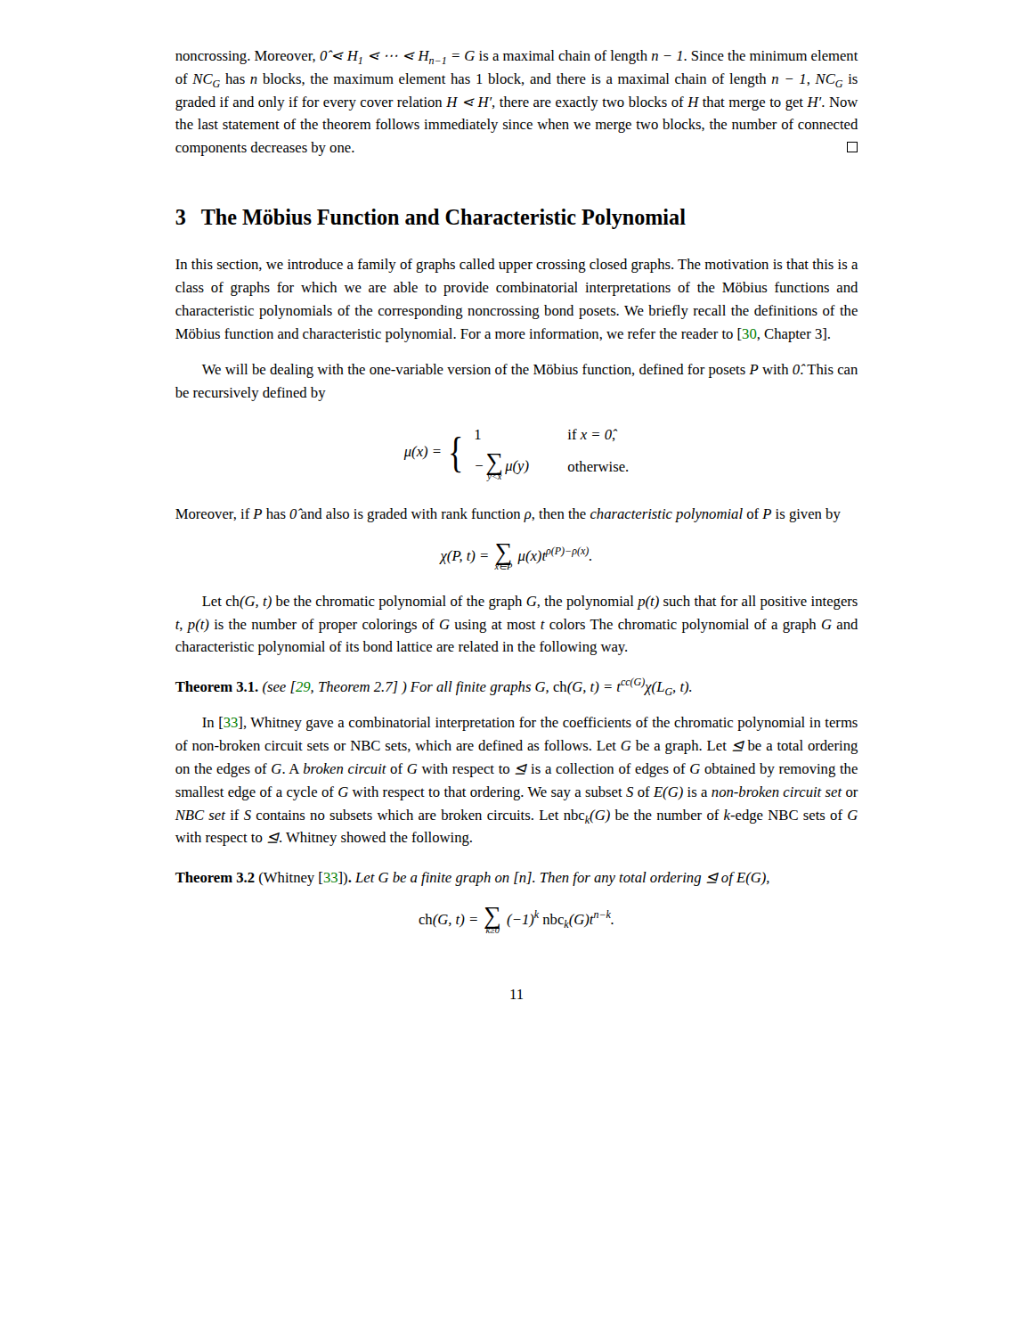noncrossing. Moreover, 0̂ ⋖ H1 ⋖ ⋯ ⋖ Hn−1 = G is a maximal chain of length n − 1. Since the minimum element of NCG has n blocks, the maximum element has 1 block, and there is a maximal chain of length n − 1, NCG is graded if and only if for every cover relation H ⋖ H′, there are exactly two blocks of H that merge to get H′. Now the last statement of the theorem follows immediately since when we merge two blocks, the number of connected components decreases by one.
3 The Möbius Function and Characteristic Polynomial
In this section, we introduce a family of graphs called upper crossing closed graphs. The motivation is that this is a class of graphs for which we are able to provide combinatorial interpretations of the Möbius functions and characteristic polynomials of the corresponding noncrossing bond posets. We briefly recall the definitions of the Möbius function and characteristic polynomial. For a more information, we refer the reader to [30, Chapter 3].
We will be dealing with the one-variable version of the Möbius function, defined for posets P with 0̂. This can be recursively defined by
μ(x) = {
| 1 | if x = 0̂ , |
| − ∑ y<x μ(y) | otherwise. |
Moreover, if P has 0̂ and also is graded with rank function ρ, then the characteristic polynomial of P is given by
χ(P, t) = ∑x∈P μ(x)tρ(P)−ρ(x).
Let ch(G, t) be the chromatic polynomial of the graph G, the polynomial p(t) such that for all positive integers t, p(t) is the number of proper colorings of G using at most t colors The chromatic polynomial of a graph G and characteristic polynomial of its bond lattice are related in the following way.
Theorem 3.1. (see [29, Theorem 2.7] ) For all finite graphs G, ch(G, t) = tcc(G)χ(LG, t).
In [33], Whitney gave a combinatorial interpretation for the coefficients of the chromatic polynomial in terms of non-broken circuit sets or NBC sets, which are defined as follows. Let G be a graph. Let ⊴ be a total ordering on the edges of G. A broken circuit of G with respect to ⊴ is a collection of edges of G obtained by removing the smallest edge of a cycle of G with respect to that ordering. We say a subset S of E(G) is a non-broken circuit set or NBC set if S contains no subsets which are broken circuits. Let nbck(G) be the number of k-edge NBC sets of G with respect to ⊴. Whitney showed the following.
Theorem 3.2 (Whitney [33]). Let G be a finite graph on [n]. Then for any total ordering ⊴ of E(G),
ch(G, t) = ∑k≥0 (−1)k nbck(G)tn−k.
11